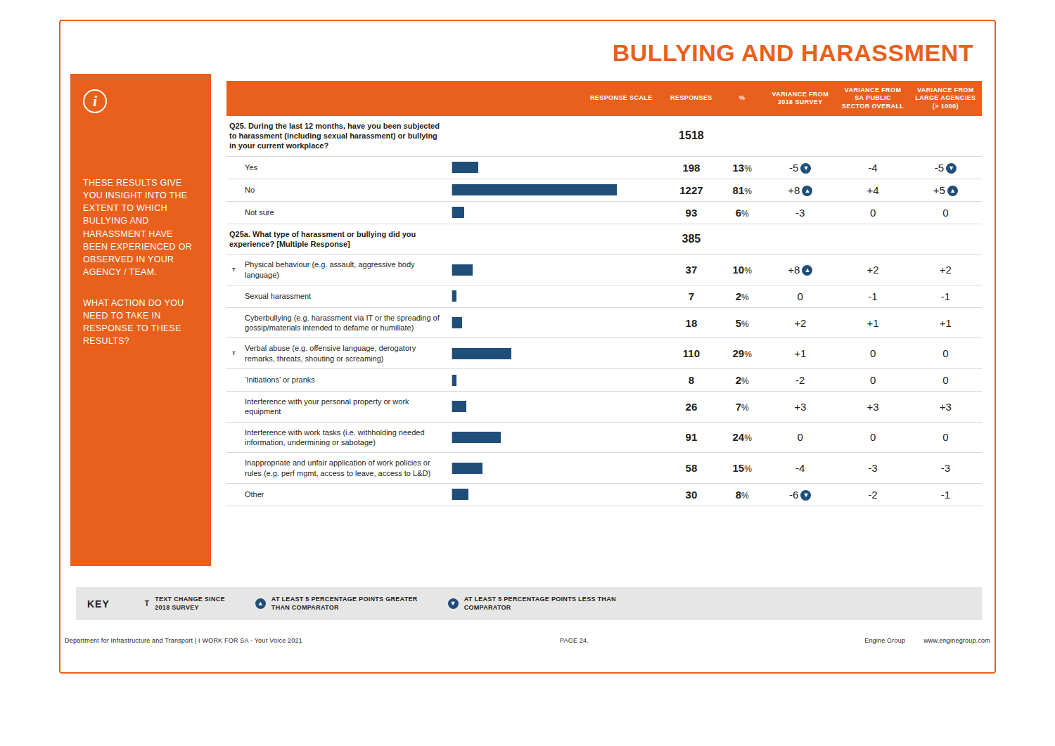Bullying and Harassment
i
These results give you insight into the extent to which bullying and harassment have been experienced or observed in your agency / team.
What action do you need to take in response to these results?
| | Response Scale | Responses | % | Variance from 2018 Survey | Variance from SA Public Sector Overall | Variance from Large Agencies (> 1000) |
| --- | --- | --- | --- | --- | --- | --- |
| Q25. During the last 12 months, have you been subjected to harassment (including sexual harassment) or bullying in your current workplace? | | 1518 | | | | |
| Yes | | 198 | 13 % | -5 ▼ | -4 | -5 ▼ |
| No | | 1227 | 81 % | +8 ▲ | +4 | +5 ▲ |
| Not sure | | 93 | 6 % | -3 | 0 | 0 |
| Q25a. What type of harassment or bullying did you experience? [Multiple Response] | | 385 | | | | |
| T Physical behaviour (e.g. assault, aggressive body language) | | 37 | 10 % | +8 ▲ | +2 | +2 |
| Sexual harassment | | 7 | 2 % | 0 | -1 | -1 |
| Cyberbullying (e.g. harassment via IT or the spreading of gossip/materials intended to defame or humiliate) | | 18 | 5 % | +2 | +1 | +1 |
| T Verbal abuse (e.g. offensive language, derogatory remarks, threats, shouting or screaming) | | 110 | 29 % | +1 | 0 | 0 |
| ‘Initiations’ or pranks | | 8 | 2 % | -2 | 0 | 0 |
| Interference with your personal property or work equipment | | 26 | 7 % | +3 | +3 | +3 |
| Interference with work tasks (i.e. withholding needed information, undermining or sabotage) | | 91 | 24 % | 0 | 0 | 0 |
| Inappropriate and unfair application of work policies or rules (e.g. perf mgmt, access to leave, access to L&D) | | 58 | 15 % | -4 | -3 | -3 |
| Other | | 30 | 8 % | -6 ▼ | -2 | -1 |
KEY
T Text change since
2018 survey
▲ At least 5 percentage points greater
than comparator
▼ At least 5 percentage points less than
comparator
Department for Infrastructure and Transport | I WORK FOR SA - Your Voice 2021
PAGE 24.
Engine Group www.enginegroup.com